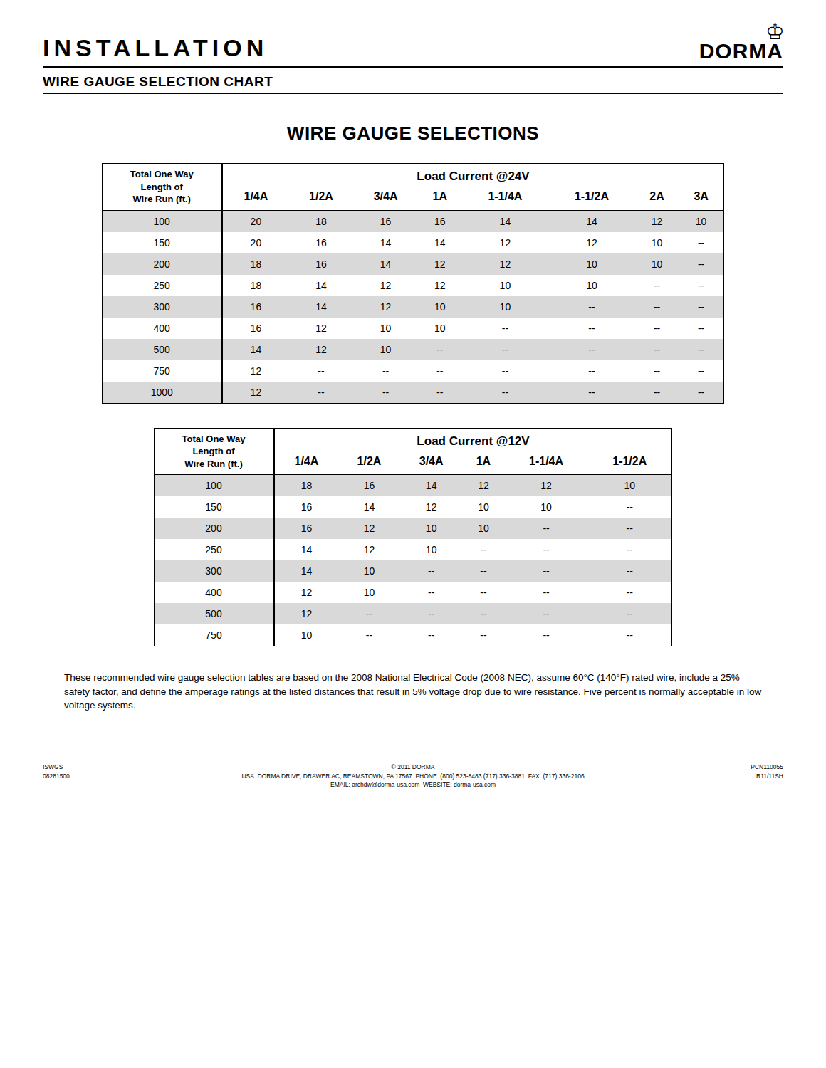INSTALLATION
♔
DORMA
WIRE GAUGE SELECTION CHART
WIRE GAUGE SELECTIONS
| Total One Way Length of Wire Run (ft.) | Load Current @24V |
| --- | --- |
| 1/4A | 1/2A | 3/4A | 1A | 1-1/4A | 1-1/2A | 2A | 3A |
| 100 | 20 | 18 | 16 | 16 | 14 | 14 | 12 | 10 |
| 150 | 20 | 16 | 14 | 14 | 12 | 12 | 10 | -- |
| 200 | 18 | 16 | 14 | 12 | 12 | 10 | 10 | -- |
| 250 | 18 | 14 | 12 | 12 | 10 | 10 | -- | -- |
| 300 | 16 | 14 | 12 | 10 | 10 | -- | -- | -- |
| 400 | 16 | 12 | 10 | 10 | -- | -- | -- | -- |
| 500 | 14 | 12 | 10 | -- | -- | -- | -- | -- |
| 750 | 12 | -- | -- | -- | -- | -- | -- | -- |
| 1000 | 12 | -- | -- | -- | -- | -- | -- | -- |
| Total One Way Length of Wire Run (ft.) | Load Current @12V |
| --- | --- |
| 1/4A | 1/2A | 3/4A | 1A | 1-1/4A | 1-1/2A |
| 100 | 18 | 16 | 14 | 12 | 12 | 10 |
| 150 | 16 | 14 | 12 | 10 | 10 | -- |
| 200 | 16 | 12 | 10 | 10 | -- | -- |
| 250 | 14 | 12 | 10 | -- | -- | -- |
| 300 | 14 | 10 | -- | -- | -- | -- |
| 400 | 12 | 10 | -- | -- | -- | -- |
| 500 | 12 | -- | -- | -- | -- | -- |
| 750 | 10 | -- | -- | -- | -- | -- |
These recommended wire gauge selection tables are based on the 2008 National Electrical Code (2008 NEC), assume 60°C (140°F) rated wire, include a 25% safety factor, and define the amperage ratings at the listed distances that result in 5% voltage drop due to wire resistance. Five percent is normally acceptable in low voltage systems.
ISWGS
08281500
PCN110055
R11/11SH
© 2011 DORMA
USA: DORMA DRIVE, DRAWER AC, REAMSTOWN, PA 17567 PHONE: (800) 523-8483 (717) 336-3881 FAX: (717) 336-2106
EMAIL: archdw@dorma-usa.com WEBSITE: dorma-usa.com